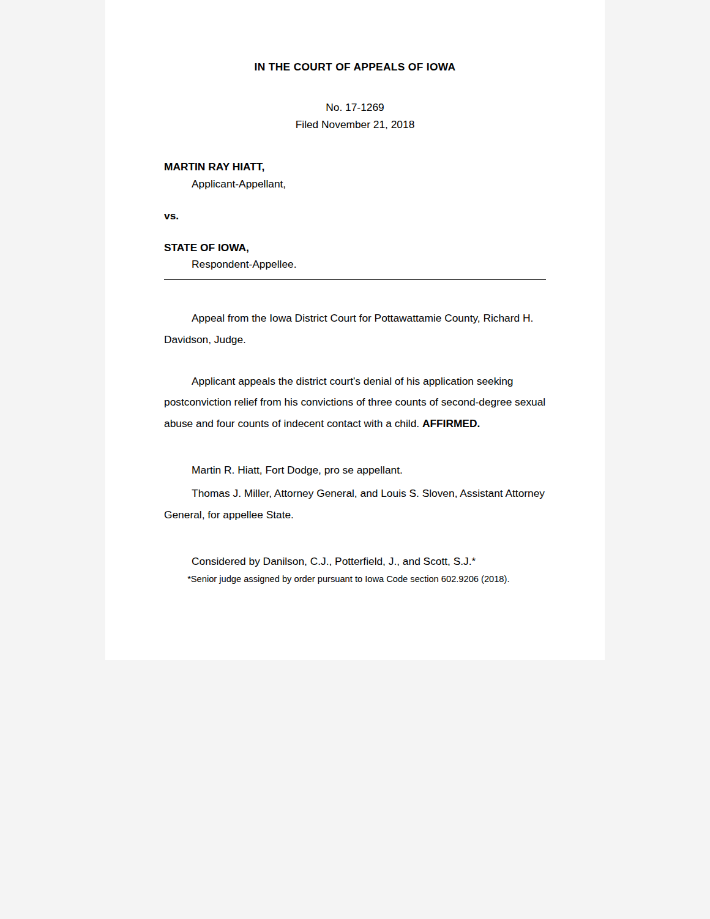IN THE COURT OF APPEALS OF IOWA
No. 17-1269
Filed November 21, 2018
MARTIN RAY HIATT,
Applicant-Appellant,
vs.
STATE OF IOWA,
Respondent-Appellee.
Appeal from the Iowa District Court for Pottawattamie County, Richard H. Davidson, Judge.
Applicant appeals the district court's denial of his application seeking postconviction relief from his convictions of three counts of second-degree sexual abuse and four counts of indecent contact with a child. AFFIRMED.
Martin R. Hiatt, Fort Dodge, pro se appellant.
Thomas J. Miller, Attorney General, and Louis S. Sloven, Assistant Attorney General, for appellee State.
Considered by Danilson, C.J., Potterfield, J., and Scott, S.J.*
*Senior judge assigned by order pursuant to Iowa Code section 602.9206 (2018).